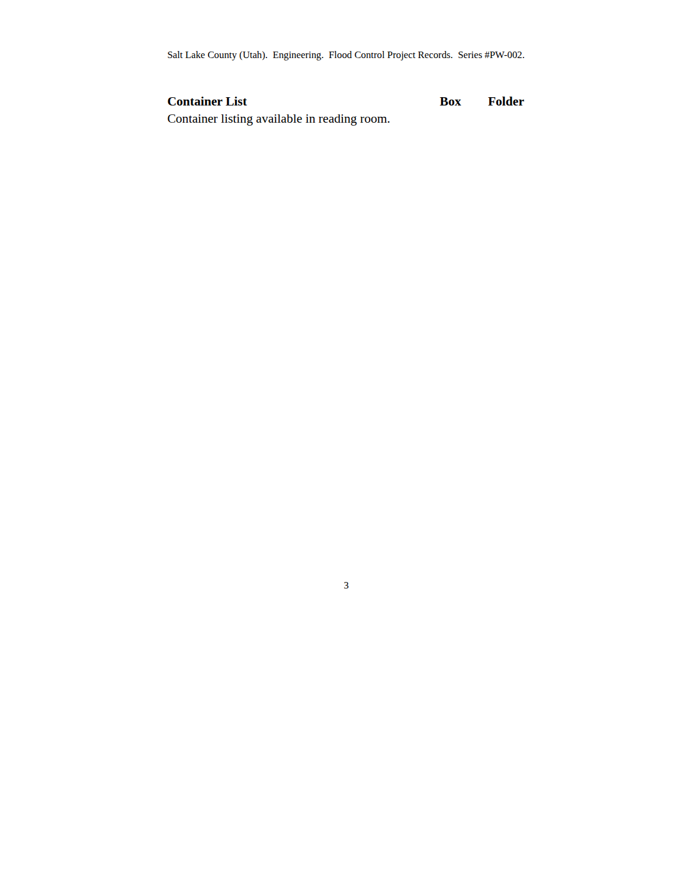Salt Lake County (Utah). Engineering. Flood Control Project Records. Series #PW-002.
Container List Box Folder
Container listing available in reading room.
3